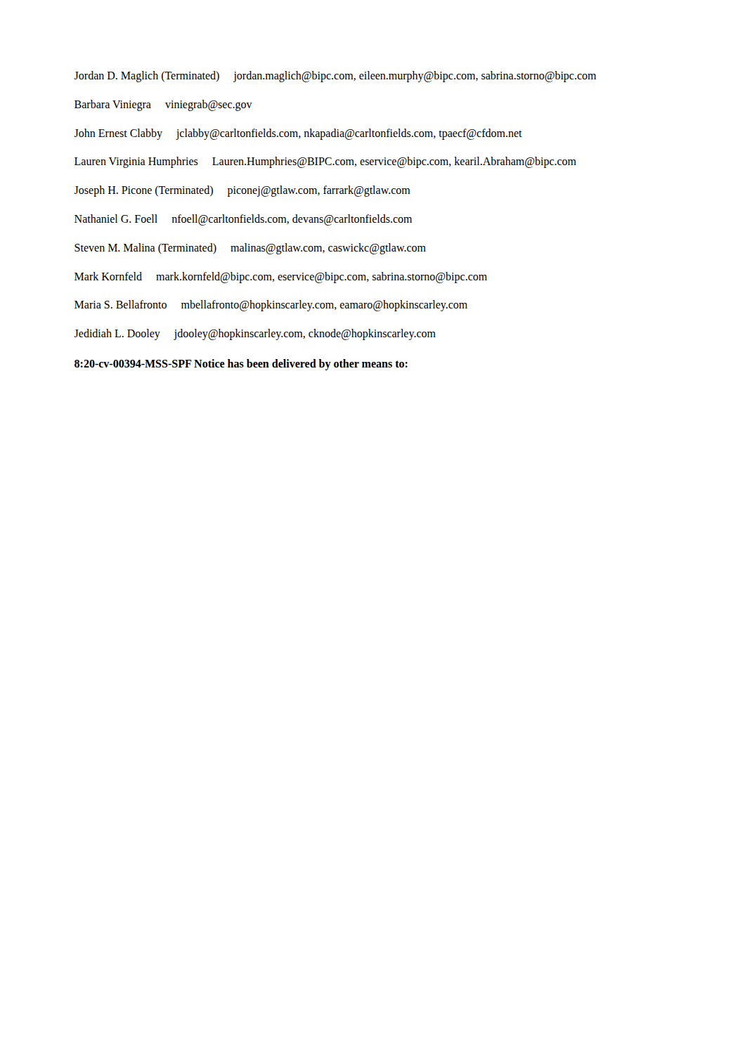Jordan D. Maglich (Terminated) jordan.maglich@bipc.com, eileen.murphy@bipc.com, sabrina.storno@bipc.com
Barbara Viniegra viniegrab@sec.gov
John Ernest Clabby jclabby@carltonfields.com, nkapadia@carltonfields.com, tpaecf@cfdom.net
Lauren Virginia Humphries Lauren.Humphries@BIPC.com, eservice@bipc.com, kearil.Abraham@bipc.com
Joseph H. Picone (Terminated) piconej@gtlaw.com, farrark@gtlaw.com
Nathaniel G. Foell nfoell@carltonfields.com, devans@carltonfields.com
Steven M. Malina (Terminated) malinas@gtlaw.com, caswickc@gtlaw.com
Mark Kornfeld mark.kornfeld@bipc.com, eservice@bipc.com, sabrina.storno@bipc.com
Maria S. Bellafronto mbellafronto@hopkinscarley.com, eamaro@hopkinscarley.com
Jedidiah L. Dooley jdooley@hopkinscarley.com, cknode@hopkinscarley.com
8:20-cv-00394-MSS-SPF Notice has been delivered by other means to: